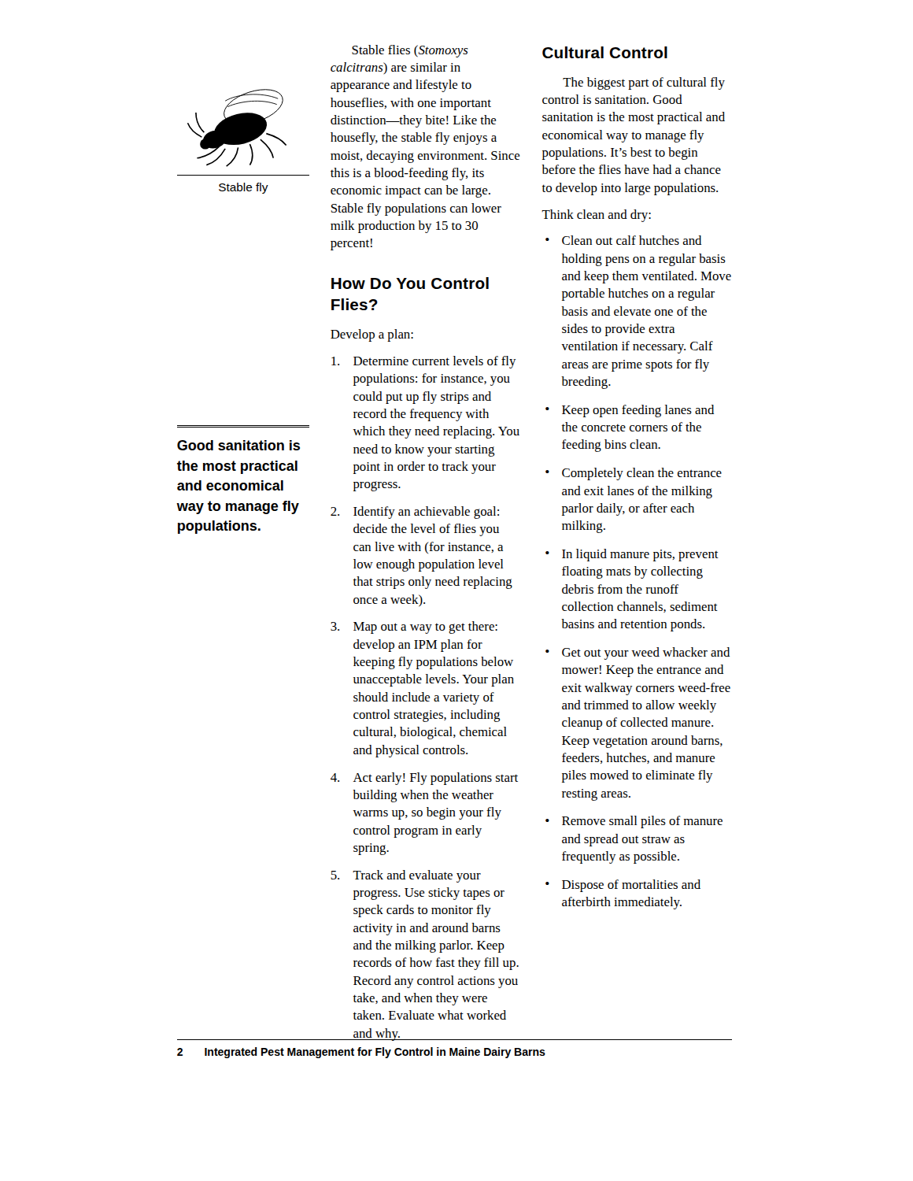Stable fly
Good sanitation is the most practical and economical way to manage fly populations.
Stable flies (Stomoxys calcitrans) are similar in appearance and lifestyle to houseflies, with one important distinction—they bite! Like the housefly, the stable fly enjoys a moist, decaying environment. Since this is a blood-feeding fly, its economic impact can be large. Stable fly populations can lower milk production by 15 to 30 percent!
How Do You Control Flies?
Develop a plan:
Determine current levels of fly populations: for instance, you could put up fly strips and record the frequency with which they need replacing. You need to know your starting point in order to track your progress.
Identify an achievable goal: decide the level of flies you can live with (for instance, a low enough population level that strips only need replacing once a week).
Map out a way to get there: develop an IPM plan for keeping fly populations below unacceptable levels. Your plan should include a variety of control strategies, including cultural, biological, chemical and physical controls.
Act early! Fly populations start building when the weather warms up, so begin your fly control program in early spring.
Track and evaluate your progress. Use sticky tapes or speck cards to monitor fly activity in and around barns and the milking parlor. Keep records of how fast they fill up. Record any control actions you take, and when they were taken. Evaluate what worked and why.
Cultural Control
The biggest part of cultural fly control is sanitation. Good sanitation is the most practical and economical way to manage fly populations. It’s best to begin before the flies have had a chance to develop into large populations.
Think clean and dry:
Clean out calf hutches and holding pens on a regular basis and keep them ventilated. Move portable hutches on a regular basis and elevate one of the sides to provide extra ventilation if necessary. Calf areas are prime spots for fly breeding.
Keep open feeding lanes and the concrete corners of the feeding bins clean.
Completely clean the entrance and exit lanes of the milking parlor daily, or after each milking.
In liquid manure pits, prevent floating mats by collecting debris from the runoff collection channels, sediment basins and retention ponds.
Get out your weed whacker and mower! Keep the entrance and exit walkway corners weed-free and trimmed to allow weekly cleanup of collected manure. Keep vegetation around barns, feeders, hutches, and manure piles mowed to eliminate fly resting areas.
Remove small piles of manure and spread out straw as frequently as possible.
Dispose of mortalities and afterbirth immediately.
2 Integrated Pest Management for Fly Control in Maine Dairy Barns